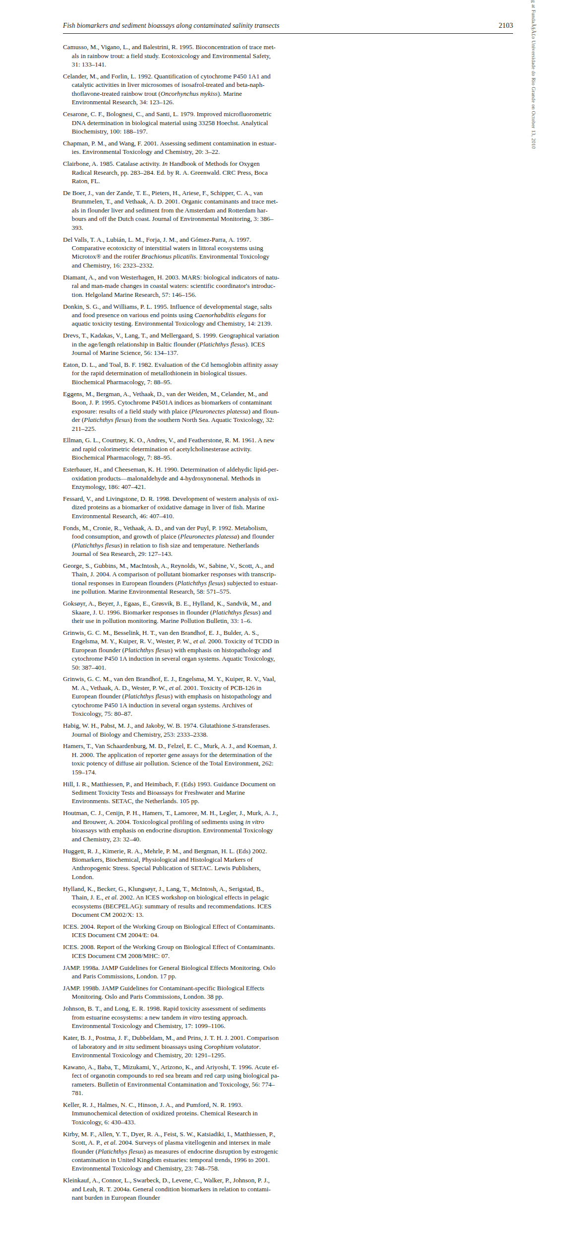Fish biomarkers and sediment bioassays along contaminated salinity transects
2103
Downloaded from icesjms.oxfordjournals.org at FundaÃ§Ã£o Universidade do Rio Grande on October 13, 2010
Camusso, M., Vigano, L., and Balestrini, R. 1995. Bioconcentration of trace metals in rainbow trout: a field study. Ecotoxicology and Environmental Safety, 31: 133–141.
Celander, M., and Forlin, L. 1992. Quantification of cytochrome P450 1A1 and catalytic activities in liver microsomes of isosafrol-treated and beta-naphthoflavone-treated rainbow trout (Oncorhynchus mykiss). Marine Environmental Research, 34: 123–126.
Cesarone, C. F., Bolognesi, C., and Santi, L. 1979. Improved microfluorometric DNA determination in biological material using 33258 Hoechst. Analytical Biochemistry, 100: 188–197.
Chapman, P. M., and Wang, F. 2001. Assessing sediment contamination in estuaries. Environmental Toxicology and Chemistry, 20: 3–22.
Clairbone, A. 1985. Catalase activity. In Handbook of Methods for Oxygen Radical Research, pp. 283–284. Ed. by R. A. Greenwald. CRC Press, Boca Raton, FL.
De Boer, J., van der Zande, T. E., Pieters, H., Ariese, F., Schipper, C. A., van Brummelen, T., and Vethaak, A. D. 2001. Organic contaminants and trace metals in flounder liver and sediment from the Amsterdam and Rotterdam harbours and off the Dutch coast. Journal of Environmental Monitoring, 3: 386–393.
Del Valls, T. A., Lubián, L. M., Forja, J. M., and Gómez-Parra, A. 1997. Comparative ecotoxicity of interstitial waters in littoral ecosystems using Microtox® and the rotifer Brachionus plicatilis. Environmental Toxicology and Chemistry, 16: 2323–2332.
Diamant, A., and von Westerhagen, H. 2003. MARS: biological indicators of natural and man-made changes in coastal waters: scientific coordinator's introduction. Helgoland Marine Research, 57: 146–156.
Donkin, S. G., and Williams, P. L. 1995. Influence of developmental stage, salts and food presence on various end points using Caenorhabditis elegans for aquatic toxicity testing. Environmental Toxicology and Chemistry, 14: 2139.
Drevs, T., Kadakas, V., Lang, T., and Mellergaard, S. 1999. Geographical variation in the age/length relationship in Baltic flounder (Platichthys flesus). ICES Journal of Marine Science, 56: 134–137.
Eaton, D. L., and Toal, B. F. 1982. Evaluation of the Cd hemoglobin affinity assay for the rapid determination of metallothionein in biological tissues. Biochemical Pharmacology, 7: 88–95.
Eggens, M., Bergman, A., Vethaak, D., van der Weiden, M., Celander, M., and Boon, J. P. 1995. Cytochrome P4501A indices as biomarkers of contaminant exposure: results of a field study with plaice (Pleuronectes platessa) and flounder (Platichthys flesus) from the southern North Sea. Aquatic Toxicology, 32: 211–225.
Ellman, G. L., Courtney, K. O., Andres, V., and Featherstone, R. M. 1961. A new and rapid colorimetric determination of acetylcholinesterase activity. Biochemical Pharmacology, 7: 88–95.
Esterbauer, H., and Cheeseman, K. H. 1990. Determination of aldehydic lipid-peroxidation products—malonaldehyde and 4-hydroxynonenal. Methods in Enzymology, 186: 407–421.
Fessard, V., and Livingstone, D. R. 1998. Development of western analysis of oxidized proteins as a biomarker of oxidative damage in liver of fish. Marine Environmental Research, 46: 407–410.
Fonds, M., Cronie, R., Vethaak, A. D., and van der Puyl, P. 1992. Metabolism, food consumption, and growth of plaice (Pleuronectes platessa) and flounder (Platichthys flesus) in relation to fish size and temperature. Netherlands Journal of Sea Research, 29: 127–143.
George, S., Gubbins, M., MacIntosh, A., Reynolds, W., Sabine, V., Scott, A., and Thain, J. 2004. A comparison of pollutant biomarker responses with transcriptional responses in European flounders (Platichthys flesus) subjected to estuarine pollution. Marine Environmental Research, 58: 571–575.
Goksøyr, A., Beyer, J., Egaas, E., Grøsvik, B. E., Hylland, K., Sandvik, M., and Skaare, J. U. 1996. Biomarker responses in flounder (Platichthys flesus) and their use in pollution monitoring. Marine Pollution Bulletin, 33: 1–6.
Grinwis, G. C. M., Besselink, H. T., van den Brandhof, E. J., Bulder, A. S., Engelsma, M. Y., Kuiper, R. V., Wester, P. W., et al. 2000. Toxicity of TCDD in European flounder (Platichthys flesus) with emphasis on histopathology and cytochrome P450 1A induction in several organ systems. Aquatic Toxicology, 50: 387–401.
Grinwis, G. C. M., van den Brandhof, E. J., Engelsma, M. Y., Kuiper, R. V., Vaal, M. A., Vethaak, A. D., Wester, P. W., et al. 2001. Toxicity of PCB-126 in European flounder (Platichthys flesus) with emphasis on histopathology and cytochrome P450 1A induction in several organ systems. Archives of Toxicology, 75: 80–87.
Habig, W. H., Pabst, M. J., and Jakoby, W. B. 1974. Glutathione S-transferases. Journal of Biology and Chemistry, 253: 2333–2338.
Hamers, T., Van Schaardenburg, M. D., Felzel, E. C., Murk, A. J., and Koeman, J. H. 2000. The application of reporter gene assays for the determination of the toxic potency of diffuse air pollution. Science of the Total Environment, 262: 159–174.
Hill, I. R., Matthiessen, P., and Heimbach, F. (Eds) 1993. Guidance Document on Sediment Toxicity Tests and Bioassays for Freshwater and Marine Environments. SETAC, the Netherlands. 105 pp.
Houtman, C. J., Cenijn, P. H., Hamers, T., Lamoree, M. H., Legler, J., Murk, A. J., and Brouwer, A. 2004. Toxicological profiling of sediments using in vitro bioassays with emphasis on endocrine disruption. Environmental Toxicology and Chemistry, 23: 32–40.
Huggett, R. J., Kimerie, R. A., Mehrle, P. M., and Bergman, H. L. (Eds) 2002. Biomarkers, Biochemical, Physiological and Histological Markers of Anthropogenic Stress. Special Publication of SETAC. Lewis Publishers, London.
Hylland, K., Becker, G., Klungsøyr, J., Lang, T., McIntosh, A., Serigstad, B., Thain, J. E., et al. 2002. An ICES workshop on biological effects in pelagic ecosystems (BECPELAG): summary of results and recommendations. ICES Document CM 2002/X: 13.
ICES. 2004. Report of the Working Group on Biological Effect of Contaminants. ICES Document CM 2004/E: 04.
ICES. 2008. Report of the Working Group on Biological Effect of Contaminants. ICES Document CM 2008/MHC: 07.
JAMP. 1998a. JAMP Guidelines for General Biological Effects Monitoring. Oslo and Paris Commissions, London. 17 pp.
JAMP. 1998b. JAMP Guidelines for Contaminant-specific Biological Effects Monitoring. Oslo and Paris Commissions, London. 38 pp.
Johnson, B. T., and Long, E. R. 1998. Rapid toxicity assessment of sediments from estuarine ecosystems: a new tandem in vitro testing approach. Environmental Toxicology and Chemistry, 17: 1099–1106.
Kater, B. J., Postma, J. F., Dubbeldam, M., and Prins, J. T. H. J. 2001. Comparison of laboratory and in situ sediment bioassays using Corophium volutator. Environmental Toxicology and Chemistry, 20: 1291–1295.
Kawano, A., Baba, T., Mizukami, Y., Arizono, K., and Ariyoshi, T. 1996. Acute effect of organotin compounds to red sea bream and red carp using biological parameters. Bulletin of Environmental Contamination and Toxicology, 56: 774–781.
Keller, R. J., Halmes, N. C., Hinson, J. A., and Pumford, N. R. 1993. Immunochemical detection of oxidized proteins. Chemical Research in Toxicology, 6: 430–433.
Kirby, M. F., Allen, Y. T., Dyer, R. A., Feist, S. W., Katsiadiki, I., Matthiessen, P., Scott, A. P., et al. 2004. Surveys of plasma vitellogenin and intersex in male flounder (Platichthys flesus) as measures of endocrine disruption by estrogenic contamination in United Kingdom estuaries: temporal trends, 1996 to 2001. Environmental Toxicology and Chemistry, 23: 748–758.
Kleinkauf, A., Connor, L., Swarbeck, D., Levene, C., Walker, P., Johnson, P. J., and Leah, R. T. 2004a. General condition biomarkers in relation to contaminant burden in European flounder